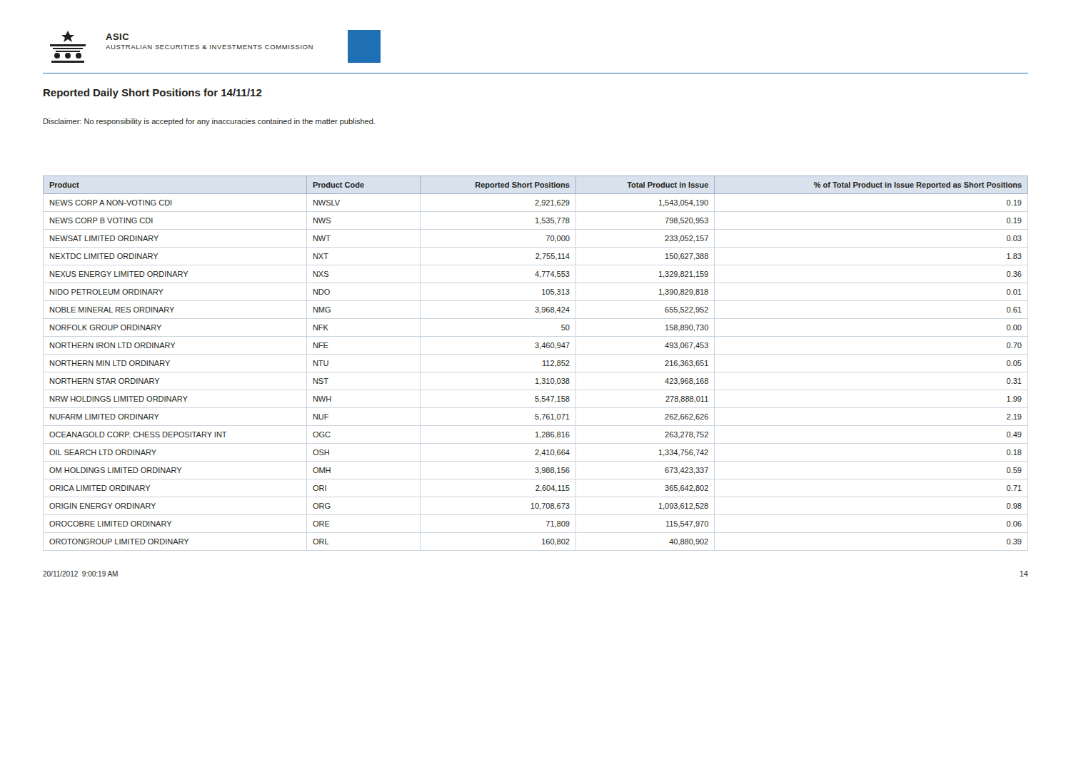ASIC
Australian Securities & Investments Commission
Reported Daily Short Positions for 14/11/12
Disclaimer: No responsibility is accepted for any inaccuracies contained in the matter published.
| Product | Product Code | Reported Short Positions | Total Product in Issue | % of Total Product in Issue Reported as Short Positions |
| --- | --- | --- | --- | --- |
| NEWS CORP A NON-VOTING CDI | NWSLV | 2,921,629 | 1,543,054,190 | 0.19 |
| NEWS CORP B VOTING CDI | NWS | 1,535,778 | 798,520,953 | 0.19 |
| NEWSAT LIMITED ORDINARY | NWT | 70,000 | 233,052,157 | 0.03 |
| NEXTDC LIMITED ORDINARY | NXT | 2,755,114 | 150,627,388 | 1.83 |
| NEXUS ENERGY LIMITED ORDINARY | NXS | 4,774,553 | 1,329,821,159 | 0.36 |
| NIDO PETROLEUM ORDINARY | NDO | 105,313 | 1,390,829,818 | 0.01 |
| NOBLE MINERAL RES ORDINARY | NMG | 3,968,424 | 655,522,952 | 0.61 |
| NORFOLK GROUP ORDINARY | NFK | 50 | 158,890,730 | 0.00 |
| NORTHERN IRON LTD ORDINARY | NFE | 3,460,947 | 493,067,453 | 0.70 |
| NORTHERN MIN LTD ORDINARY | NTU | 112,852 | 216,363,651 | 0.05 |
| NORTHERN STAR ORDINARY | NST | 1,310,038 | 423,968,168 | 0.31 |
| NRW HOLDINGS LIMITED ORDINARY | NWH | 5,547,158 | 278,888,011 | 1.99 |
| NUFARM LIMITED ORDINARY | NUF | 5,761,071 | 262,662,626 | 2.19 |
| OCEANAGOLD CORP. CHESS DEPOSITARY INT | OGC | 1,286,816 | 263,278,752 | 0.49 |
| OIL SEARCH LTD ORDINARY | OSH | 2,410,664 | 1,334,756,742 | 0.18 |
| OM HOLDINGS LIMITED ORDINARY | OMH | 3,988,156 | 673,423,337 | 0.59 |
| ORICA LIMITED ORDINARY | ORI | 2,604,115 | 365,642,802 | 0.71 |
| ORIGIN ENERGY ORDINARY | ORG | 10,708,673 | 1,093,612,528 | 0.98 |
| OROCOBRE LIMITED ORDINARY | ORE | 71,809 | 115,547,970 | 0.06 |
| OROTONGROUP LIMITED ORDINARY | ORL | 160,802 | 40,880,902 | 0.39 |
20/11/2012 9:00:19 AM
14